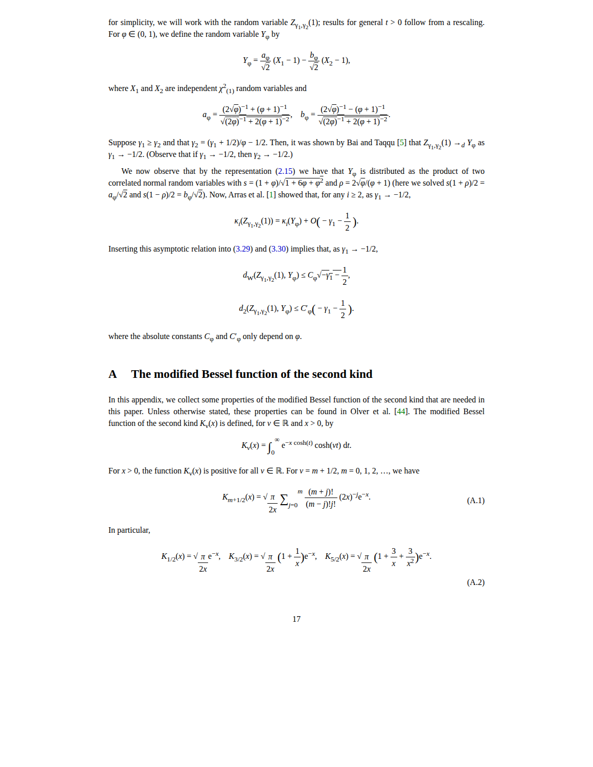for simplicity, we will work with the random variable Zγ1,γ2(1); results for general t > 0 follow from a rescaling. For φ ∈ (0, 1), we define the random variable Yφ by
Yφ =
| a φ |
| √ 2 |
(X1 − 1) −
| b φ |
| √ 2 |
(X2 − 1),
where X1 and X2 are independent χ2(1) random variables and
aφ =
| (2√ φ ) −1 + ( φ + 1) −1 |
| √ (2 φ ) −1 + 2( φ + 1) −2 |
, bφ =
| (2√ φ ) −1 − ( φ + 1) −1 |
| √ (2 φ ) −1 + 2( φ + 1) −2 |
.
Suppose γ1 ≥ γ2 and that γ2 = (γ1 + 1/2)/φ − 1/2. Then, it was shown by Bai and Taqqu [5] that Zγ1,γ2(1) →d Yφ as γ1 → −1/2. (Observe that if γ1 → −1/2, then γ2 → −1/2.)
We now observe that by the representation (2.15) we have that Yφ is distributed as the product of two correlated normal random variables with s = (1 + φ)/√1 + 6φ + φ2 and ρ = 2√φ/(φ + 1) (here we solved s(1 + ρ)/2 = aφ/√2 and s(1 − ρ)/2 = bφ/√2). Now, Arras et al. [1] showed that, for any i ≥ 2, as γ1 → −1/2,
κi(Zγ1,γ2(1)) = κi(Yφ) + O( − γ1 −
| 1 |
| 2 |
).
Inserting this asymptotic relation into (3.29) and (3.30) implies that, as γ1 → −1/2,
dW(Zγ1,γ2(1), Yφ) ≤ Cφ√−γ1 −
| 1 |
| 2 |
,
d2(Zγ1,γ2(1), Yφ) ≤ C′φ( − γ1 −
| 1 |
| 2 |
).
where the absolute constants Cφ and C′φ only depend on φ.
AThe modified Bessel function of the second kind
In this appendix, we collect some properties of the modified Bessel function of the second kind that are needed in this paper. Unless otherwise stated, these properties can be found in Olver et al. [44]. The modified Bessel function of the second kind Kν(x) is defined, for ν ∈ ℝ and x > 0, by
Kν(x) = ∫0∞ e−x cosh(t) cosh(νt) dt.
For x > 0, the function Kν(x) is positive for all ν ∈ ℝ. For ν = m + 1/2, m = 0, 1, 2, …, we have
Km+1/2(x) = √
| π |
| 2 x |
∑j=0m
| ( m + j )! |
| ( m − j )! j ! |
(2x)−je−x. (A.1)
In particular,
K1/2(x) = √
| π |
| 2 x |
e−x, K3/2(x) = √
| π |
| 2 x |
(1 +
| 1 |
| x |
) e−x, K5/2(x) = √
| π |
| 2 x |
(1 +
| 3 |
| x |
+
| 3 |
| x 2 |
) e−x.
(A.2)
17